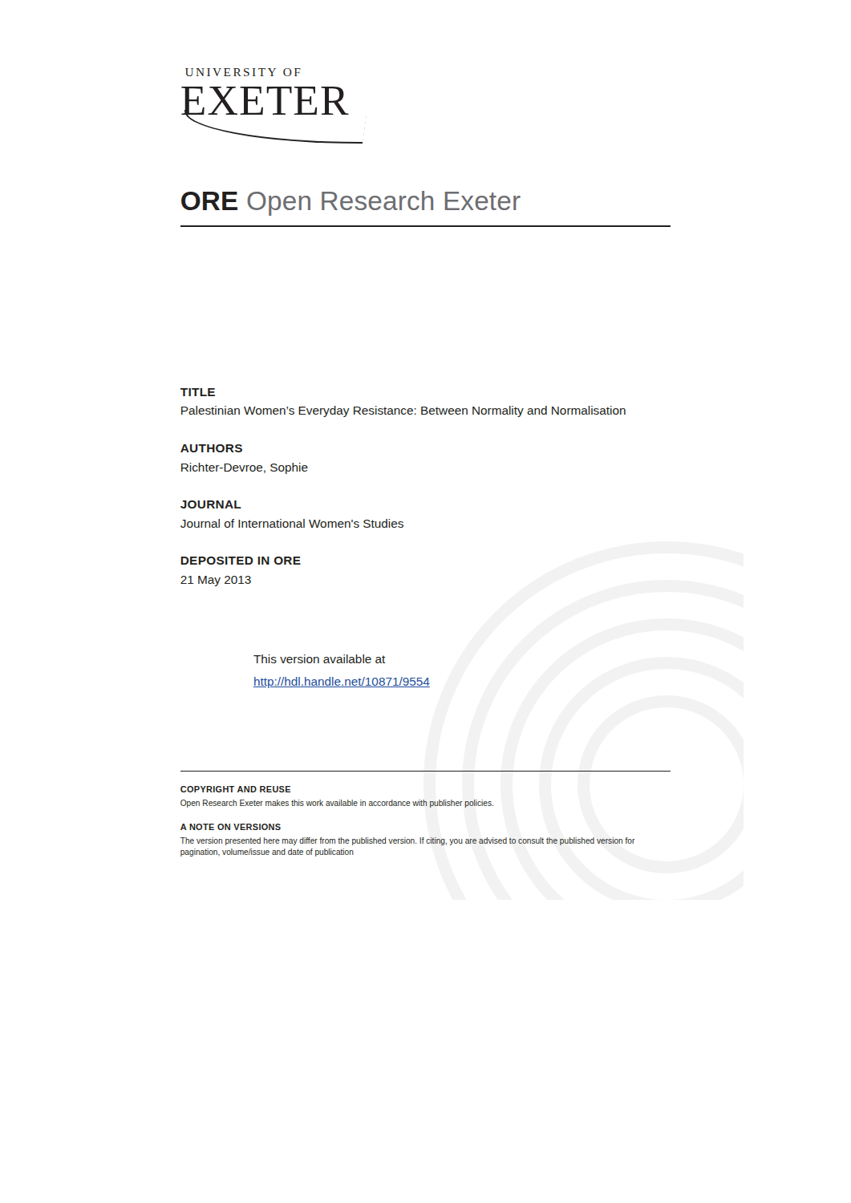University of EXETER
ORE Open Research Exeter
TITLE
Palestinian Women’s Everyday Resistance: Between Normality and Normalisation
AUTHORS
Richter-Devroe, Sophie
JOURNAL
Journal of International Women's Studies
DEPOSITED IN ORE
21 May 2013
This version available at
http://hdl.handle.net/10871/9554
Copyright and reuse
Open Research Exeter makes this work available in accordance with publisher policies.
A note on versions
The version presented here may differ from the published version. If citing, you are advised to consult the published version for pagination, volume/issue and date of publication